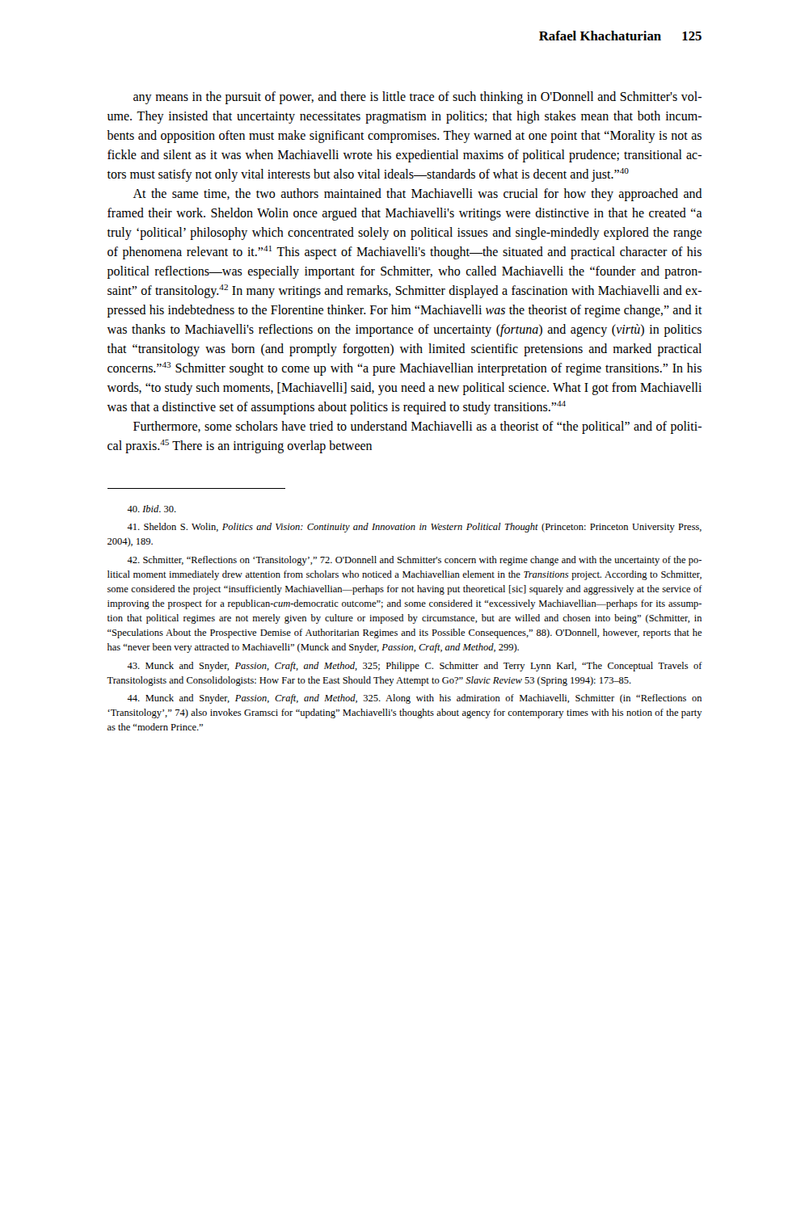Rafael Khachaturian 125
any means in the pursuit of power, and there is little trace of such thinking in O'Donnell and Schmitter's volume. They insisted that uncertainty necessitates pragmatism in politics; that high stakes mean that both incumbents and opposition often must make significant compromises. They warned at one point that “Morality is not as fickle and silent as it was when Machiavelli wrote his expediential maxims of political prudence; transitional actors must satisfy not only vital interests but also vital ideals—standards of what is decent and just.”40
At the same time, the two authors maintained that Machiavelli was crucial for how they approached and framed their work. Sheldon Wolin once argued that Machiavelli's writings were distinctive in that he created “a truly ‘political’ philosophy which concentrated solely on political issues and single-mindedly explored the range of phenomena relevant to it.”41 This aspect of Machiavelli's thought—the situated and practical character of his political reflections—was especially important for Schmitter, who called Machiavelli the “founder and patron-saint” of transitology.42 In many writings and remarks, Schmitter displayed a fascination with Machiavelli and expressed his indebtedness to the Florentine thinker. For him “Machiavelli was the theorist of regime change,” and it was thanks to Machiavelli's reflections on the importance of uncertainty (fortuna) and agency (virtù) in politics that “transitology was born (and promptly forgotten) with limited scientific pretensions and marked practical concerns.”43 Schmitter sought to come up with “a pure Machiavellian interpretation of regime transitions.” In his words, “to study such moments, [Machiavelli] said, you need a new political science. What I got from Machiavelli was that a distinctive set of assumptions about politics is required to study transitions.”44
Furthermore, some scholars have tried to understand Machiavelli as a theorist of “the political” and of political praxis.45 There is an intriguing overlap between
40. Ibid. 30.
41. Sheldon S. Wolin, Politics and Vision: Continuity and Innovation in Western Political Thought (Princeton: Princeton University Press, 2004), 189.
42. Schmitter, “Reflections on ‘Transitology’,” 72. O'Donnell and Schmitter's concern with regime change and with the uncertainty of the political moment immediately drew attention from scholars who noticed a Machiavellian element in the Transitions project. According to Schmitter, some considered the project “insufficiently Machiavellian—perhaps for not having put theoretical [sic] squarely and aggressively at the service of improving the prospect for a republican-cum-democratic outcome”; and some considered it “excessively Machiavellian—perhaps for its assumption that political regimes are not merely given by culture or imposed by circumstance, but are willed and chosen into being” (Schmitter, in “Speculations About the Prospective Demise of Authoritarian Regimes and its Possible Consequences,” 88). O'Donnell, however, reports that he has “never been very attracted to Machiavelli” (Munck and Snyder, Passion, Craft, and Method, 299).
43. Munck and Snyder, Passion, Craft, and Method, 325; Philippe C. Schmitter and Terry Lynn Karl, “The Conceptual Travels of Transitologists and Consolidologists: How Far to the East Should They Attempt to Go?” Slavic Review 53 (Spring 1994): 173–85.
44. Munck and Snyder, Passion, Craft, and Method, 325. Along with his admiration of Machiavelli, Schmitter (in “Reflections on ‘Transitology’,” 74) also invokes Gramsci for “updating” Machiavelli's thoughts about agency for contemporary times with his notion of the party as the “modern Prince.”